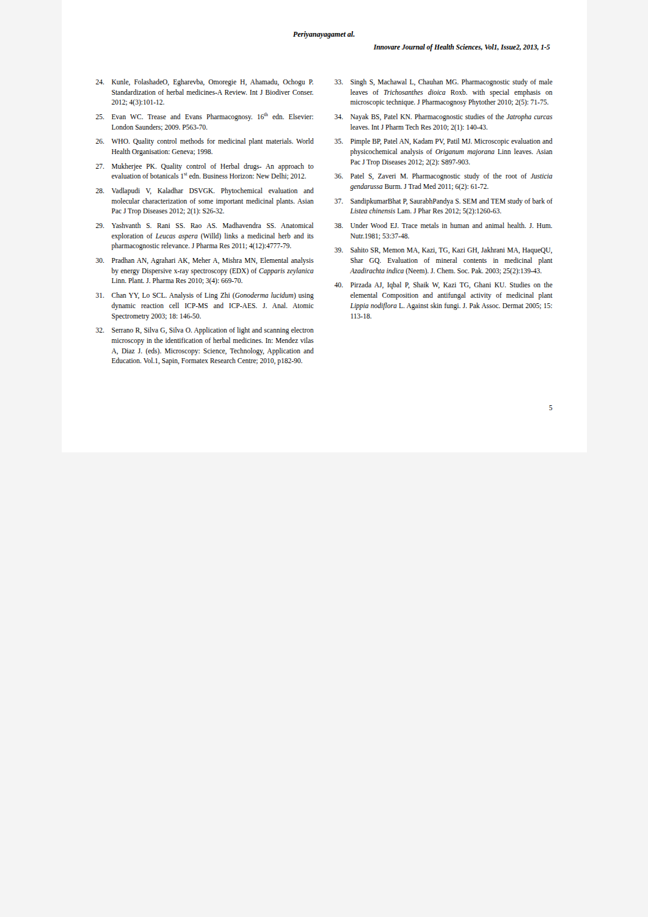Periyanayagamet al.
Innovare Journal of Health Sciences, Vol1, Issue2, 2013, 1-5
Kunle, FolashadeO, Egharevba, Omoregie H, Ahamadu, Ochogu P. Standardization of herbal medicines-A Review. Int J Biodiver Conser. 2012; 4(3):101-12.
Evan WC. Trease and Evans Pharmacognosy. 16th edn. Elsevier: London Saunders; 2009. P563-70.
WHO. Quality control methods for medicinal plant materials. World Health Organisation: Geneva; 1998.
Mukherjee PK. Quality control of Herbal drugs- An approach to evaluation of botanicals 1st edn. Business Horizon: New Delhi; 2012.
Vadlapudi V, Kaladhar DSVGK. Phytochemical evaluation and molecular characterization of some important medicinal plants. Asian Pac J Trop Diseases 2012; 2(1): S26-32.
Yashvanth S. Rani SS. Rao AS. Madhavendra SS. Anatomical exploration of Leucas aspera (Willd) links a medicinal herb and its pharmacognostic relevance. J Pharma Res 2011; 4(12):4777-79.
Pradhan AN, Agrahari AK, Meher A, Mishra MN, Elemental analysis by energy Dispersive x-ray spectroscopy (EDX) of Capparis zeylanica Linn. Plant. J. Pharma Res 2010; 3(4): 669-70.
Chan YY, Lo SCL. Analysis of Ling Zhi (Gonoderma lucidum) using dynamic reaction cell ICP-MS and ICP-AES. J. Anal. Atomic Spectrometry 2003; 18: 146-50.
Serrano R, Silva G, Silva O. Application of light and scanning electron microscopy in the identification of herbal medicines. In: Mendez vilas A, Diaz J. (eds). Microscopy: Science, Technology, Application and Education. Vol.1, Sapin, Formatex Research Centre; 2010, p182-90.
Singh S, Machawal L, Chauhan MG. Pharmacognostic study of male leaves of Trichosanthes dioica Roxb. with special emphasis on microscopic technique. J Pharmacognosy Phytother 2010; 2(5): 71-75.
Nayak BS, Patel KN. Pharmacognostic studies of the Jatropha curcas leaves. Int J Pharm Tech Res 2010; 2(1): 140-43.
Pimple BP, Patel AN, Kadam PV, Patil MJ. Microscopic evaluation and physicochemical analysis of Origanum majorana Linn leaves. Asian Pac J Trop Diseases 2012; 2(2): S897-903.
Patel S, Zaveri M. Pharmacognostic study of the root of Justicia gendarussa Burm. J Trad Med 2011; 6(2): 61-72.
SandipkumarBhat P, SaurabhPandya S. SEM and TEM study of bark of Listea chinensis Lam. J Phar Res 2012; 5(2):1260-63.
Under Wood EJ. Trace metals in human and animal health. J. Hum. Nutr.1981; 53:37-48.
Sahito SR, Memon MA, Kazi, TG, Kazi GH, Jakhrani MA, HaqueQU, Shar GQ. Evaluation of mineral contents in medicinal plant Azadirachta indica (Neem). J. Chem. Soc. Pak. 2003; 25(2):139-43.
Pirzada AJ, Iqbal P, Shaik W, Kazi TG, Ghani KU. Studies on the elemental Composition and antifungal activity of medicinal plant Lippia nodiflora L. Against skin fungi. J. Pak Assoc. Dermat 2005; 15: 113-18.
5